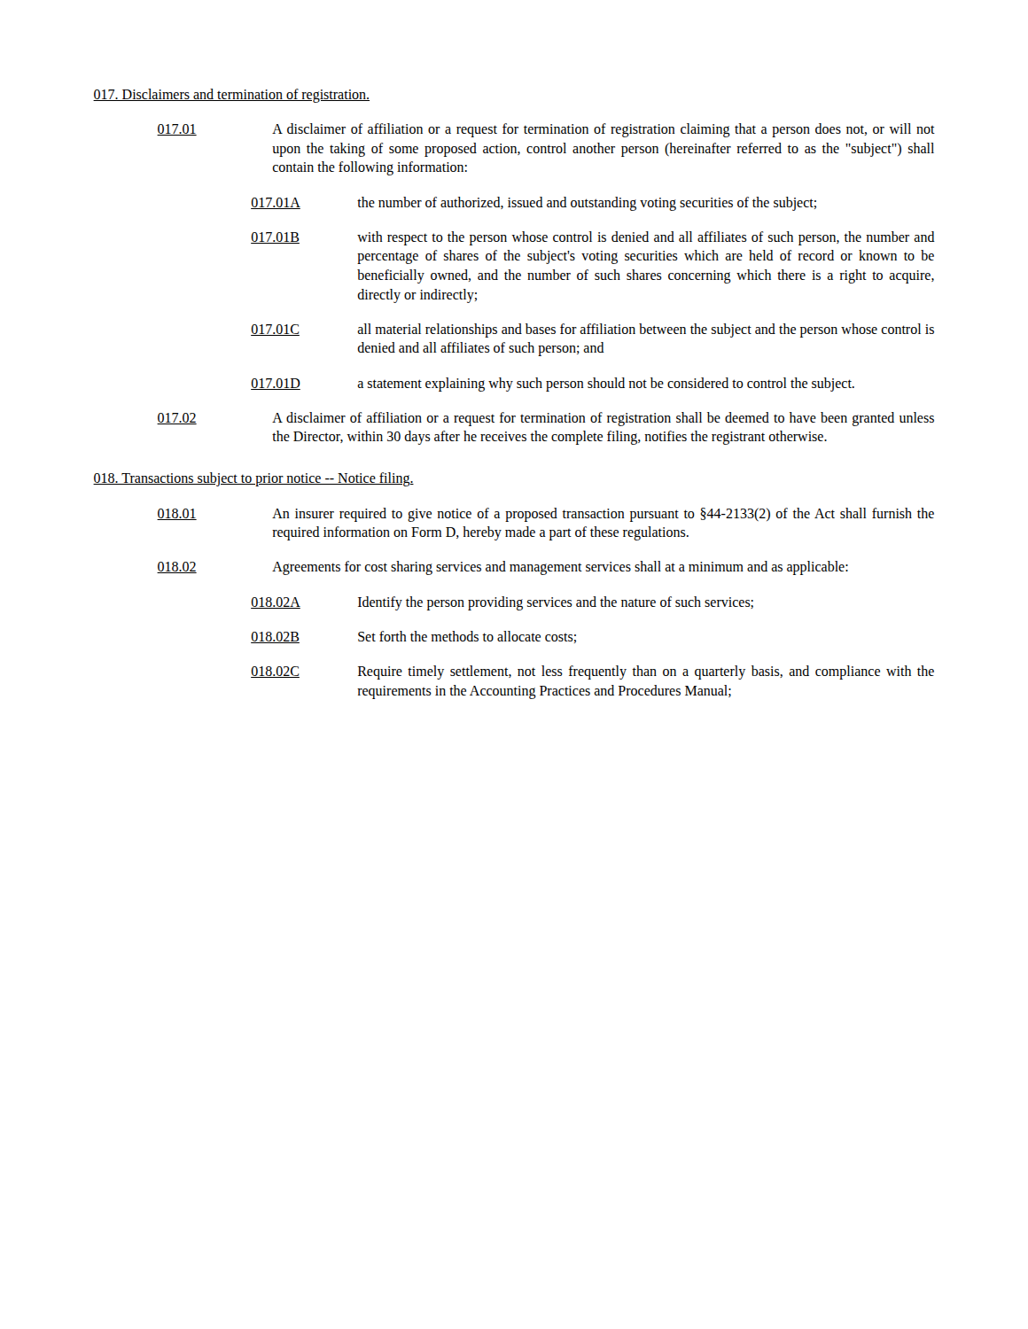017. Disclaimers and termination of registration.
017.01 A disclaimer of affiliation or a request for termination of registration claiming that a person does not, or will not upon the taking of some proposed action, control another person (hereinafter referred to as the "subject") shall contain the following information:
017.01A the number of authorized, issued and outstanding voting securities of the subject;
017.01B with respect to the person whose control is denied and all affiliates of such person, the number and percentage of shares of the subject's voting securities which are held of record or known to be beneficially owned, and the number of such shares concerning which there is a right to acquire, directly or indirectly;
017.01C all material relationships and bases for affiliation between the subject and the person whose control is denied and all affiliates of such person; and
017.01D a statement explaining why such person should not be considered to control the subject.
017.02 A disclaimer of affiliation or a request for termination of registration shall be deemed to have been granted unless the Director, within 30 days after he receives the complete filing, notifies the registrant otherwise.
018. Transactions subject to prior notice -- Notice filing.
018.01 An insurer required to give notice of a proposed transaction pursuant to §44-2133(2) of the Act shall furnish the required information on Form D, hereby made a part of these regulations.
018.02 Agreements for cost sharing services and management services shall at a minimum and as applicable:
018.02A Identify the person providing services and the nature of such services;
018.02B Set forth the methods to allocate costs;
018.02C Require timely settlement, not less frequently than on a quarterly basis, and compliance with the requirements in the Accounting Practices and Procedures Manual;